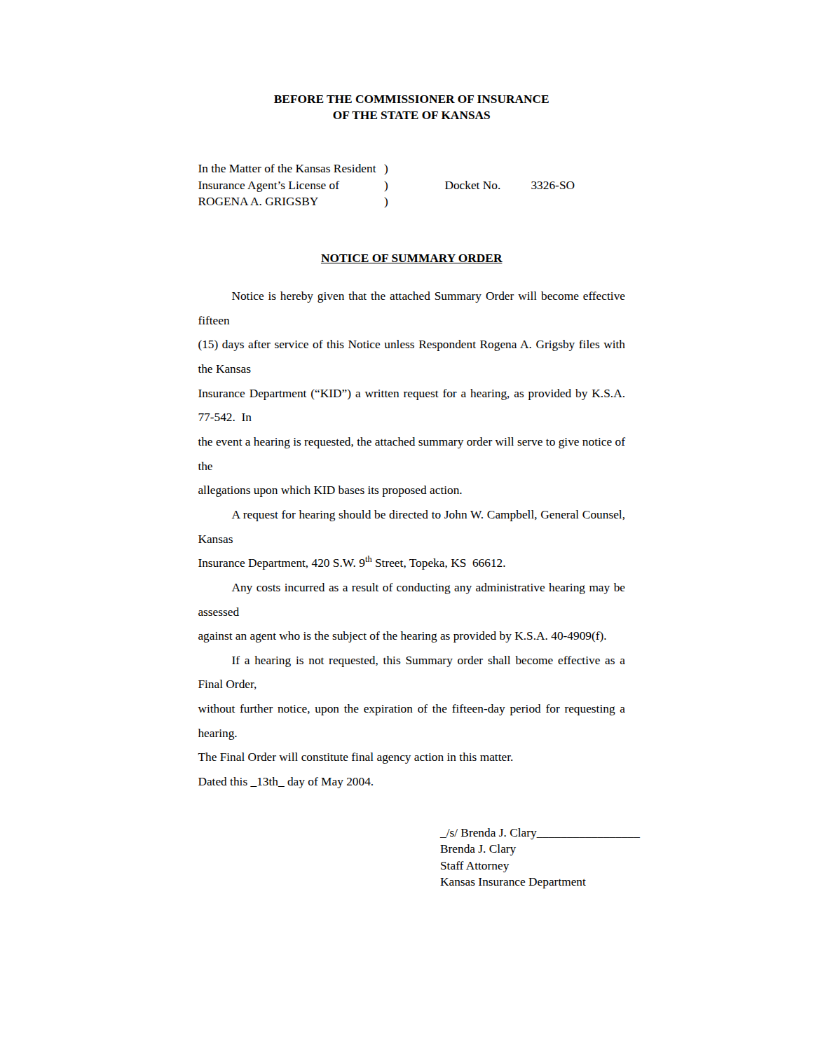BEFORE THE COMMISSIONER OF INSURANCE
OF THE STATE OF KANSAS
| In the Matter of the Kansas Resident | ) | |
| Insurance Agent’s License of | ) | Docket No. 3326-SO |
| ROGENA A. GRIGSBY | ) | |
NOTICE OF SUMMARY ORDER
Notice is hereby given that the attached Summary Order will become effective fifteen
(15) days after service of this Notice unless Respondent Rogena A. Grigsby files with the Kansas
Insurance Department (“KID”) a written request for a hearing, as provided by K.S.A. 77-542. In
the event a hearing is requested, the attached summary order will serve to give notice of the
allegations upon which KID bases its proposed action.
A request for hearing should be directed to John W. Campbell, General Counsel, Kansas
Insurance Department, 420 S.W. 9th Street, Topeka, KS 66612.
Any costs incurred as a result of conducting any administrative hearing may be assessed
against an agent who is the subject of the hearing as provided by K.S.A. 40-4909(f).
If a hearing is not requested, this Summary order shall become effective as a Final Order,
without further notice, upon the expiration of the fifteen-day period for requesting a hearing.
The Final Order will constitute final agency action in this matter.
Dated this _13th_ day of May 2004.
_/s/ Brenda J. Clary_________________
Brenda J. Clary
Staff Attorney
Kansas Insurance Department